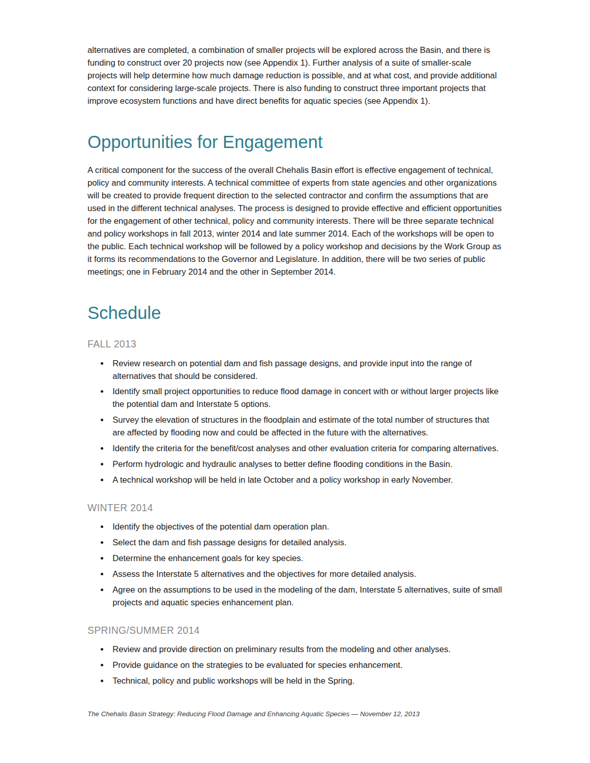alternatives are completed, a combination of smaller projects will be explored across the Basin, and there is funding to construct over 20 projects now (see Appendix 1). Further analysis of a suite of smaller-scale projects will help determine how much damage reduction is possible, and at what cost, and provide additional context for considering large-scale projects. There is also funding to construct three important projects that improve ecosystem functions and have direct benefits for aquatic species (see Appendix 1).
Opportunities for Engagement
A critical component for the success of the overall Chehalis Basin effort is effective engagement of technical, policy and community interests. A technical committee of experts from state agencies and other organizations will be created to provide frequent direction to the selected contractor and confirm the assumptions that are used in the different technical analyses. The process is designed to provide effective and efficient opportunities for the engagement of other technical, policy and community interests. There will be three separate technical and policy workshops in fall 2013, winter 2014 and late summer 2014. Each of the workshops will be open to the public. Each technical workshop will be followed by a policy workshop and decisions by the Work Group as it forms its recommendations to the Governor and Legislature. In addition, there will be two series of public meetings; one in February 2014 and the other in September 2014.
Schedule
FALL 2013
Review research on potential dam and fish passage designs, and provide input into the range of alternatives that should be considered.
Identify small project opportunities to reduce flood damage in concert with or without larger projects like the potential dam and Interstate 5 options.
Survey the elevation of structures in the floodplain and estimate of the total number of structures that are affected by flooding now and could be affected in the future with the alternatives.
Identify the criteria for the benefit/cost analyses and other evaluation criteria for comparing alternatives.
Perform hydrologic and hydraulic analyses to better define flooding conditions in the Basin.
A technical workshop will be held in late October and a policy workshop in early November.
WINTER 2014
Identify the objectives of the potential dam operation plan.
Select the dam and fish passage designs for detailed analysis.
Determine the enhancement goals for key species.
Assess the Interstate 5 alternatives and the objectives for more detailed analysis.
Agree on the assumptions to be used in the modeling of the dam, Interstate 5 alternatives, suite of small projects and aquatic species enhancement plan.
SPRING/SUMMER 2014
Review and provide direction on preliminary results from the modeling and other analyses.
Provide guidance on the strategies to be evaluated for species enhancement.
Technical, policy and public workshops will be held in the Spring.
The Chehalis Basin Strategy: Reducing Flood Damage and Enhancing Aquatic Species — November 12, 2013